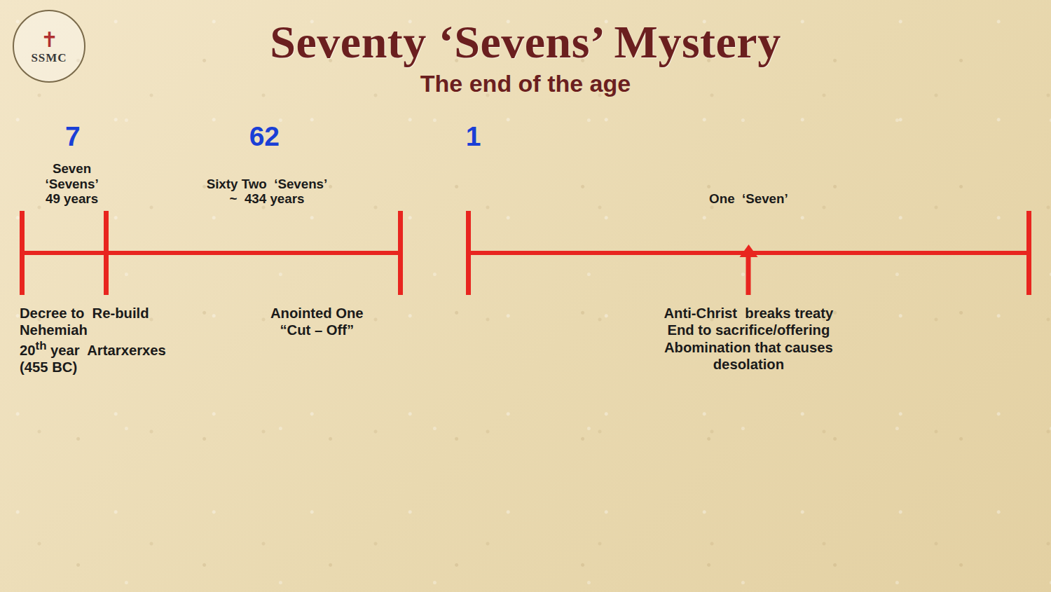✝ SSMC
Seventy ‘Sevens’ Mystery
The end of the age
7 62
Seven
‘Sevens’
49 years
Sixty Two ‘Sevens’
~ 434 years
1
One ‘Seven’
Decree to Re-build
Nehemiah
20th year Artarxerxes
(455 BC)
Anointed One
“Cut – Off”
Anti-Christ breaks treaty
End to sacrifice/offering
Abomination that causes
desolation